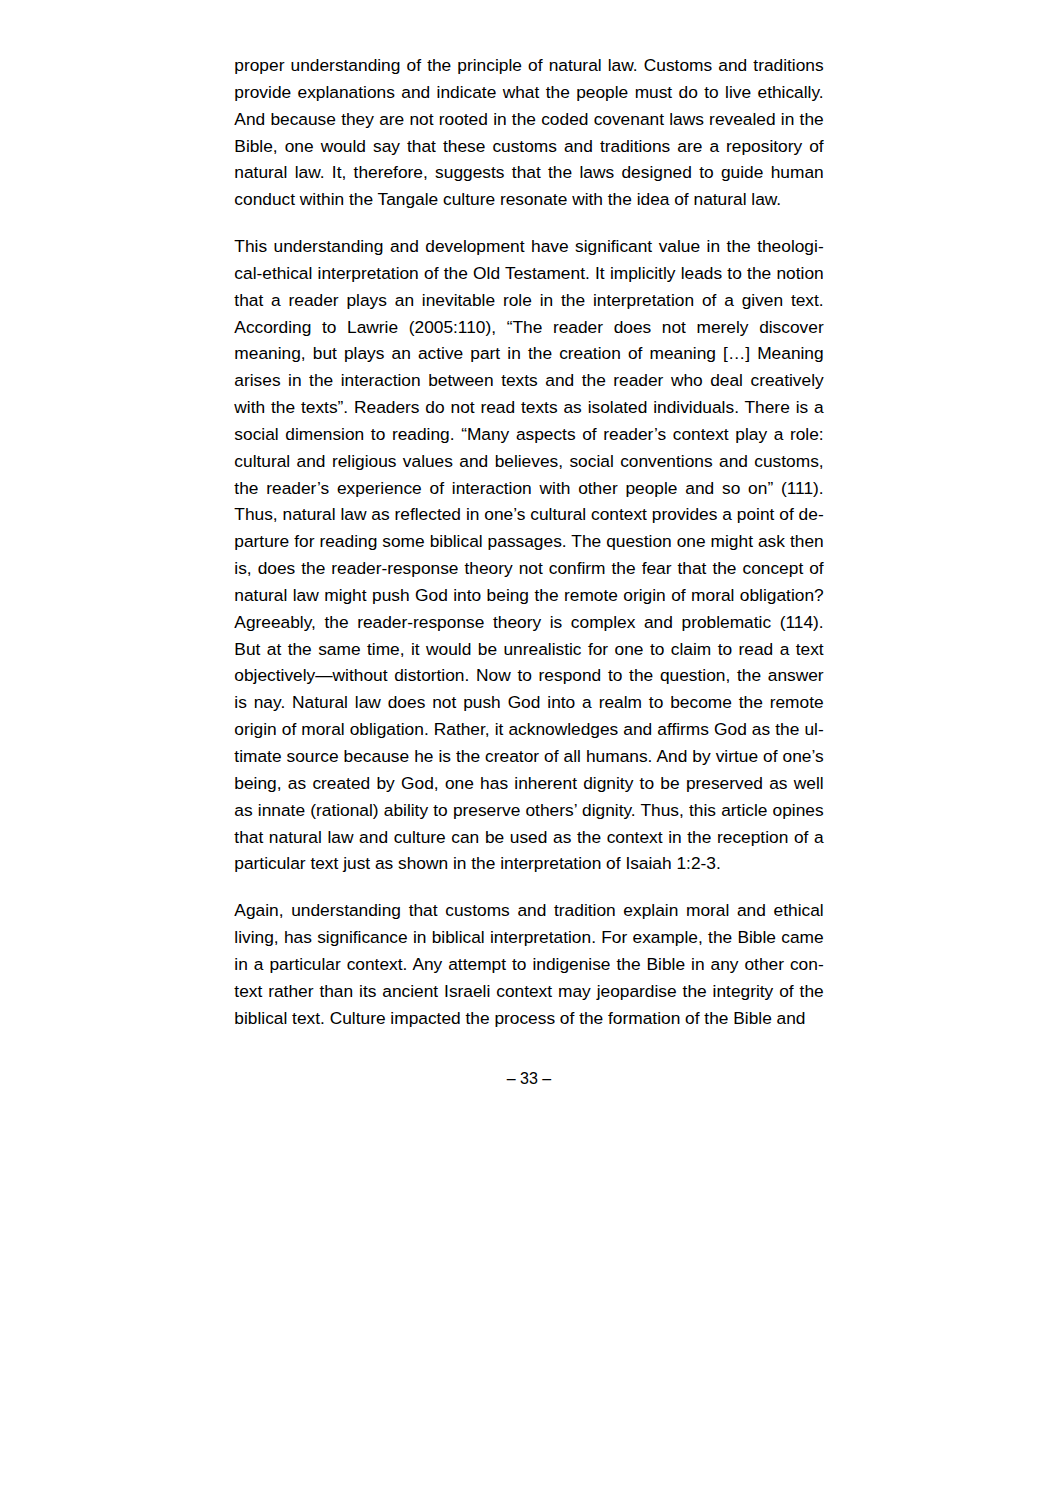proper understanding of the principle of natural law. Customs and traditions provide explanations and indicate what the people must do to live ethically. And because they are not rooted in the coded covenant laws revealed in the Bible, one would say that these customs and traditions are a repository of natural law. It, therefore, suggests that the laws designed to guide human conduct within the Tangale culture resonate with the idea of natural law.
This understanding and development have significant value in the theological-ethical interpretation of the Old Testament. It implicitly leads to the notion that a reader plays an inevitable role in the interpretation of a given text. According to Lawrie (2005:110), “The reader does not merely discover meaning, but plays an active part in the creation of meaning […] Meaning arises in the interaction between texts and the reader who deal creatively with the texts”. Readers do not read texts as isolated individuals. There is a social dimension to reading. “Many aspects of reader’s context play a role: cultural and religious values and believes, social conventions and customs, the reader’s experience of interaction with other people and so on” (111). Thus, natural law as reflected in one’s cultural context provides a point of departure for reading some biblical passages. The question one might ask then is, does the reader-response theory not confirm the fear that the concept of natural law might push God into being the remote origin of moral obligation? Agreeably, the reader-response theory is complex and problematic (114). But at the same time, it would be unrealistic for one to claim to read a text objectively—without distortion. Now to respond to the question, the answer is nay. Natural law does not push God into a realm to become the remote origin of moral obligation. Rather, it acknowledges and affirms God as the ultimate source because he is the creator of all humans. And by virtue of one’s being, as created by God, one has inherent dignity to be preserved as well as innate (rational) ability to preserve others’ dignity. Thus, this article opines that natural law and culture can be used as the context in the reception of a particular text just as shown in the interpretation of Isaiah 1:2-3.
Again, understanding that customs and tradition explain moral and ethical living, has significance in biblical interpretation. For example, the Bible came in a particular context. Any attempt to indigenise the Bible in any other context rather than its ancient Israeli context may jeopardise the integrity of the biblical text. Culture impacted the process of the formation of the Bible and
– 33 –